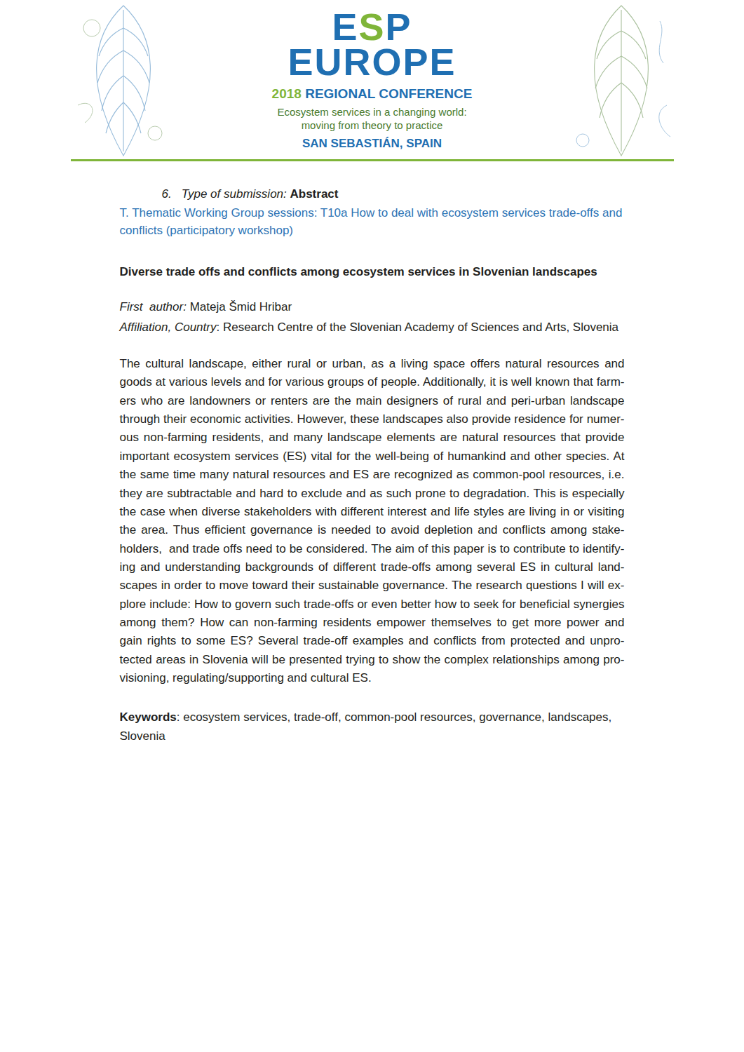ESP EUROPE
2018 REGIONAL CONFERENCE
Ecosystem services in a changing world:
moving from theory to practice
SAN SEBASTIÁN, SPAIN
15-19 OCTOBER 2018
6. Type of submission: Abstract
T. Thematic Working Group sessions: T10a How to deal with ecosystem services trade-offs and conflicts (participatory workshop)
Diverse trade offs and conflicts among ecosystem services in Slovenian landscapes
First author: Mateja Šmid Hribar
Affiliation, Country: Research Centre of the Slovenian Academy of Sciences and Arts, Slovenia
The cultural landscape, either rural or urban, as a living space offers natural resources and goods at various levels and for various groups of people. Additionally, it is well known that farmers who are landowners or renters are the main designers of rural and peri-urban landscape through their economic activities. However, these landscapes also provide residence for numerous non-farming residents, and many landscape elements are natural resources that provide important ecosystem services (ES) vital for the well-being of humankind and other species. At the same time many natural resources and ES are recognized as common-pool resources, i.e. they are subtractable and hard to exclude and as such prone to degradation. This is especially the case when diverse stakeholders with different interest and life styles are living in or visiting the area. Thus efficient governance is needed to avoid depletion and conflicts among stakeholders, and trade offs need to be considered. The aim of this paper is to contribute to identifying and understanding backgrounds of different trade-offs among several ES in cultural landscapes in order to move toward their sustainable governance. The research questions I will explore include: How to govern such trade-offs or even better how to seek for beneficial synergies among them? How can non-farming residents empower themselves to get more power and gain rights to some ES? Several trade-off examples and conflicts from protected and unprotected areas in Slovenia will be presented trying to show the complex relationships among provisioning, regulating/supporting and cultural ES.
Keywords: ecosystem services, trade-off, common-pool resources, governance, landscapes, Slovenia